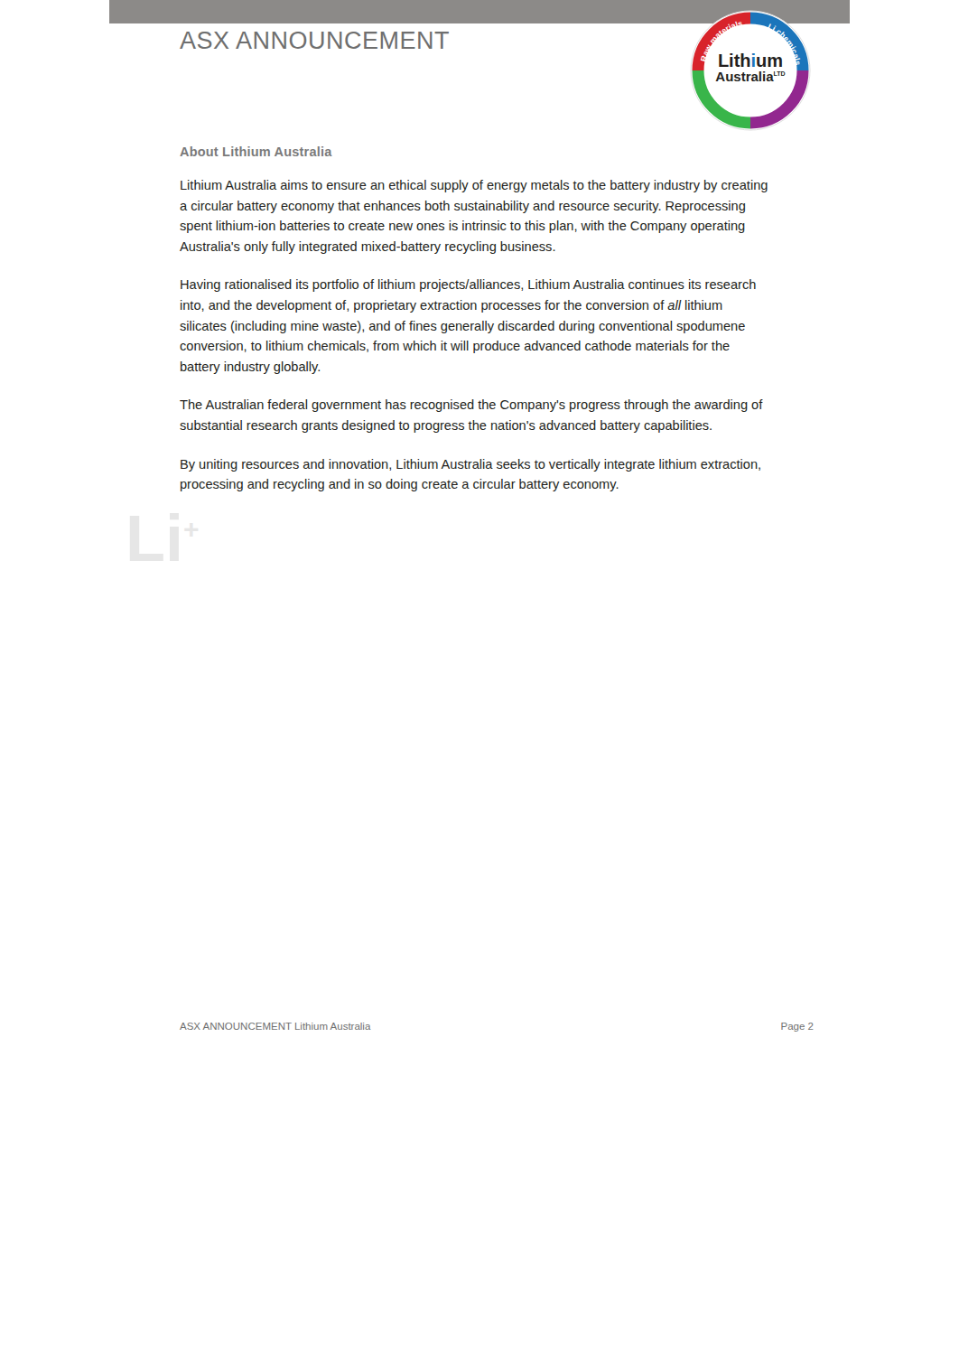ASX ANNOUNCEMENT
Raw materials Li chemicals Recycling Batteries Lithium AustraliaLTD
About Lithium Australia
Lithium Australia aims to ensure an ethical supply of energy metals to the battery industry by creating a circular battery economy that enhances both sustainability and resource security. Reprocessing spent lithium-ion batteries to create new ones is intrinsic to this plan, with the Company operating Australia's only fully integrated mixed-battery recycling business.
Having rationalised its portfolio of lithium projects/alliances, Lithium Australia continues its research into, and the development of, proprietary extraction processes for the conversion of all lithium silicates (including mine waste), and of fines generally discarded during conventional spodumene conversion, to lithium chemicals, from which it will produce advanced cathode materials for the battery industry globally.
The Australian federal government has recognised the Company's progress through the awarding of substantial research grants designed to progress the nation's advanced battery capabilities.
By uniting resources and innovation, Lithium Australia seeks to vertically integrate lithium extraction, processing and recycling and in so doing create a circular battery economy.
Li+
ASX ANNOUNCEMENT Lithium Australia Page 2